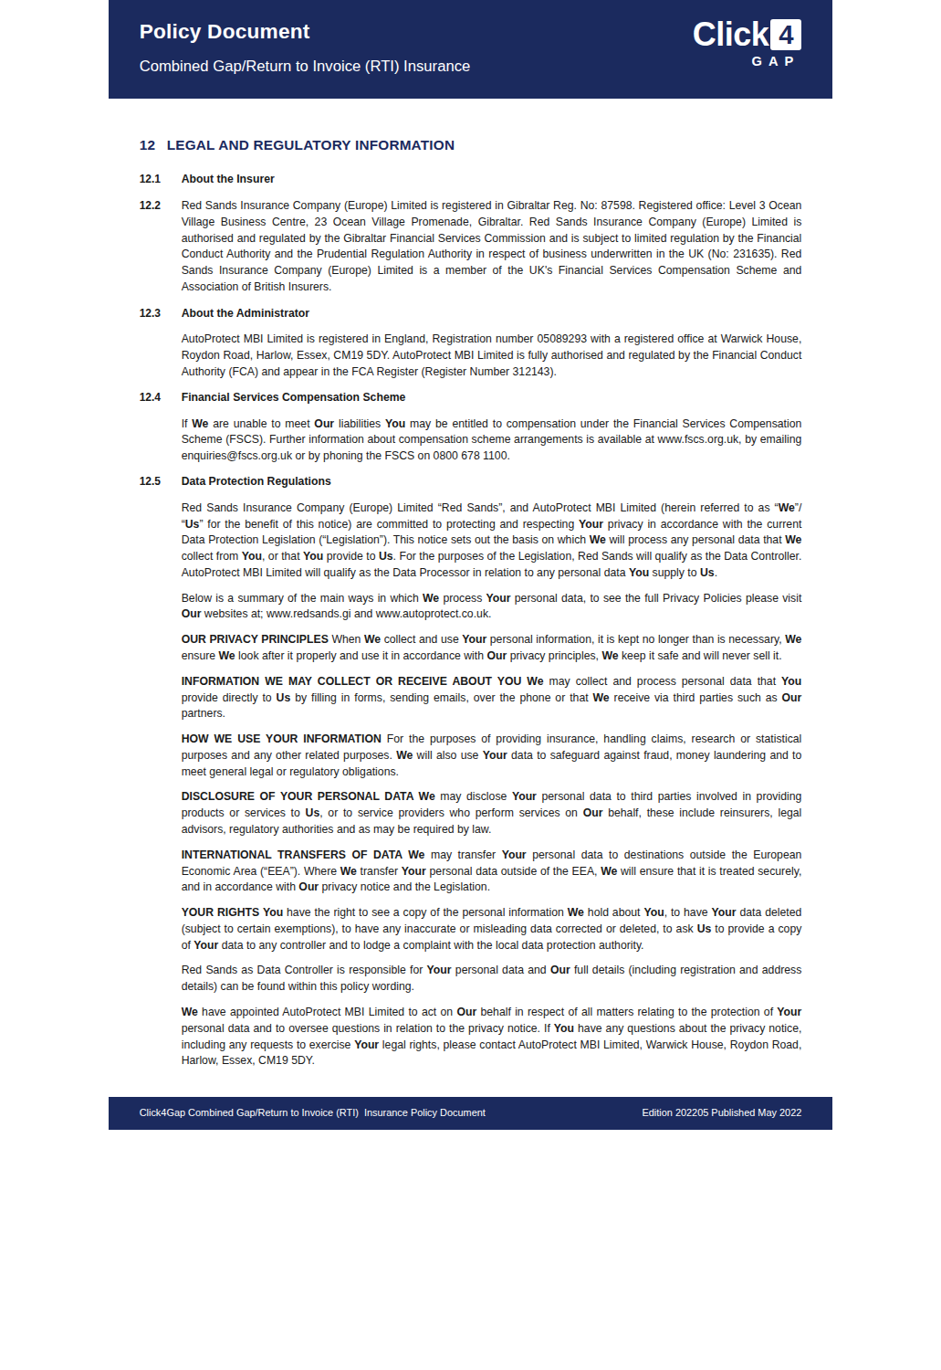Policy Document
Combined Gap/Return to Invoice (RTI) Insurance
Click 4 GAP
12 LEGAL AND REGULATORY INFORMATION
12.1
About the Insurer
12.2
Red Sands Insurance Company (Europe) Limited is registered in Gibraltar Reg. No: 87598. Registered office: Level 3 Ocean Village Business Centre, 23 Ocean Village Promenade, Gibraltar. Red Sands Insurance Company (Europe) Limited is authorised and regulated by the Gibraltar Financial Services Commission and is subject to limited regulation by the Financial Conduct Authority and the Prudential Regulation Authority in respect of business underwritten in the UK (No: 231635). Red Sands Insurance Company (Europe) Limited is a member of the UK's Financial Services Compensation Scheme and Association of British Insurers.
12.3
About the Administrator
AutoProtect MBI Limited is registered in England, Registration number 05089293 with a registered office at Warwick House, Roydon Road, Harlow, Essex, CM19 5DY. AutoProtect MBI Limited is fully authorised and regulated by the Financial Conduct Authority (FCA) and appear in the FCA Register (Register Number 312143).
12.4
Financial Services Compensation Scheme
If We are unable to meet Our liabilities You may be entitled to compensation under the Financial Services Compensation Scheme (FSCS). Further information about compensation scheme arrangements is available at www.fscs.org.uk, by emailing enquiries@fscs.org.uk or by phoning the FSCS on 0800 678 1100.
12.5
Data Protection Regulations
Red Sands Insurance Company (Europe) Limited “Red Sands”, and AutoProtect MBI Limited (herein referred to as “We”/ “Us” for the benefit of this notice) are committed to protecting and respecting Your privacy in accordance with the current Data Protection Legislation (“Legislation”). This notice sets out the basis on which We will process any personal data that We collect from You, or that You provide to Us. For the purposes of the Legislation, Red Sands will qualify as the Data Controller. AutoProtect MBI Limited will qualify as the Data Processor in relation to any personal data You supply to Us.
Below is a summary of the main ways in which We process Your personal data, to see the full Privacy Policies please visit Our websites at; www.redsands.gi and www.autoprotect.co.uk.
OUR PRIVACY PRINCIPLES When We collect and use Your personal information, it is kept no longer than is necessary, We ensure We look after it properly and use it in accordance with Our privacy principles, We keep it safe and will never sell it.
INFORMATION WE MAY COLLECT OR RECEIVE ABOUT YOU We may collect and process personal data that You provide directly to Us by filling in forms, sending emails, over the phone or that We receive via third parties such as Our partners.
HOW WE USE YOUR INFORMATION For the purposes of providing insurance, handling claims, research or statistical purposes and any other related purposes. We will also use Your data to safeguard against fraud, money laundering and to meet general legal or regulatory obligations.
DISCLOSURE OF YOUR PERSONAL DATA We may disclose Your personal data to third parties involved in providing products or services to Us, or to service providers who perform services on Our behalf, these include reinsurers, legal advisors, regulatory authorities and as may be required by law.
INTERNATIONAL TRANSFERS OF DATA We may transfer Your personal data to destinations outside the European Economic Area (“EEA”). Where We transfer Your personal data outside of the EEA, We will ensure that it is treated securely, and in accordance with Our privacy notice and the Legislation.
YOUR RIGHTS You have the right to see a copy of the personal information We hold about You, to have Your data deleted (subject to certain exemptions), to have any inaccurate or misleading data corrected or deleted, to ask Us to provide a copy of Your data to any controller and to lodge a complaint with the local data protection authority.
Red Sands as Data Controller is responsible for Your personal data and Our full details (including registration and address details) can be found within this policy wording.
We have appointed AutoProtect MBI Limited to act on Our behalf in respect of all matters relating to the protection of Your personal data and to oversee questions in relation to the privacy notice. If You have any questions about the privacy notice, including any requests to exercise Your legal rights, please contact AutoProtect MBI Limited, Warwick House, Roydon Road, Harlow, Essex, CM19 5DY.
Click4Gap Combined Gap/Return to Invoice (RTI) Insurance Policy Document
Edition 202205 Published May 2022